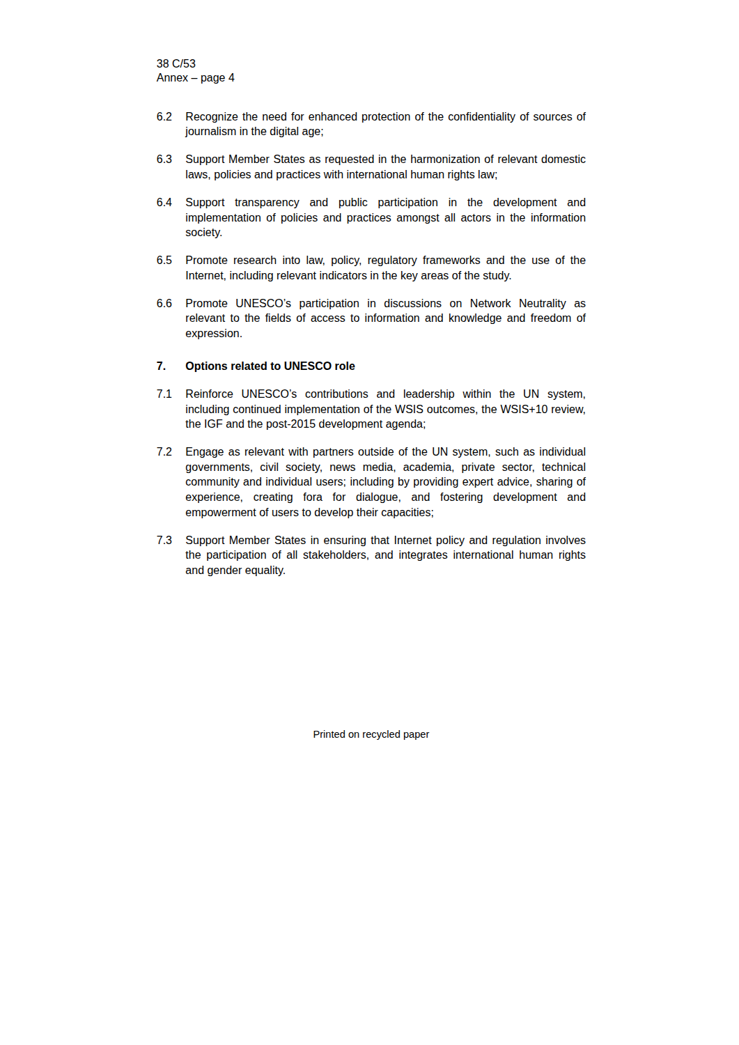38 C/53
Annex – page 4
6.2 Recognize the need for enhanced protection of the confidentiality of sources of journalism in the digital age;
6.3 Support Member States as requested in the harmonization of relevant domestic laws, policies and practices with international human rights law;
6.4 Support transparency and public participation in the development and implementation of policies and practices amongst all actors in the information society.
6.5 Promote research into law, policy, regulatory frameworks and the use of the Internet, including relevant indicators in the key areas of the study.
6.6 Promote UNESCO’s participation in discussions on Network Neutrality as relevant to the fields of access to information and knowledge and freedom of expression.
7. Options related to UNESCO role
7.1 Reinforce UNESCO’s contributions and leadership within the UN system, including continued implementation of the WSIS outcomes, the WSIS+10 review, the IGF and the post-2015 development agenda;
7.2 Engage as relevant with partners outside of the UN system, such as individual governments, civil society, news media, academia, private sector, technical community and individual users; including by providing expert advice, sharing of experience, creating fora for dialogue, and fostering development and empowerment of users to develop their capacities;
7.3 Support Member States in ensuring that Internet policy and regulation involves the participation of all stakeholders, and integrates international human rights and gender equality.
Printed on recycled paper